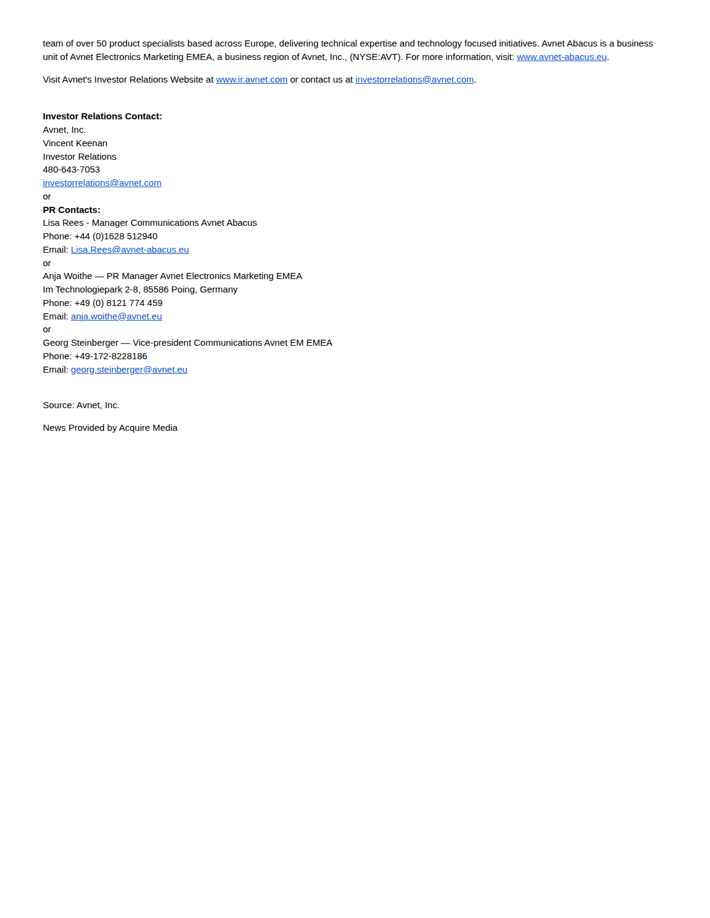team of over 50 product specialists based across Europe, delivering technical expertise and technology focused initiatives. Avnet Abacus is a business unit of Avnet Electronics Marketing EMEA, a business region of Avnet, Inc., (NYSE:AVT). For more information, visit: www.avnet-abacus.eu.
Visit Avnet's Investor Relations Website at www.ir.avnet.com or contact us at investorrelations@avnet.com.
Investor Relations Contact:
Avnet, Inc.
Vincent Keenan
Investor Relations
480-643-7053
investorrelations@avnet.com
or
PR Contacts:
Lisa Rees - Manager Communications Avnet Abacus
Phone: +44 (0)1628 512940
Email: Lisa.Rees@avnet-abacus.eu
or
Anja Woithe — PR Manager Avnet Electronics Marketing EMEA
Im Technologiepark 2-8, 85586 Poing, Germany
Phone: +49 (0) 8121 774 459
Email: anja.woithe@avnet.eu
or
Georg Steinberger — Vice-president Communications Avnet EM EMEA
Phone: +49-172-8228186
Email: georg.steinberger@avnet.eu
Source: Avnet, Inc.
News Provided by Acquire Media